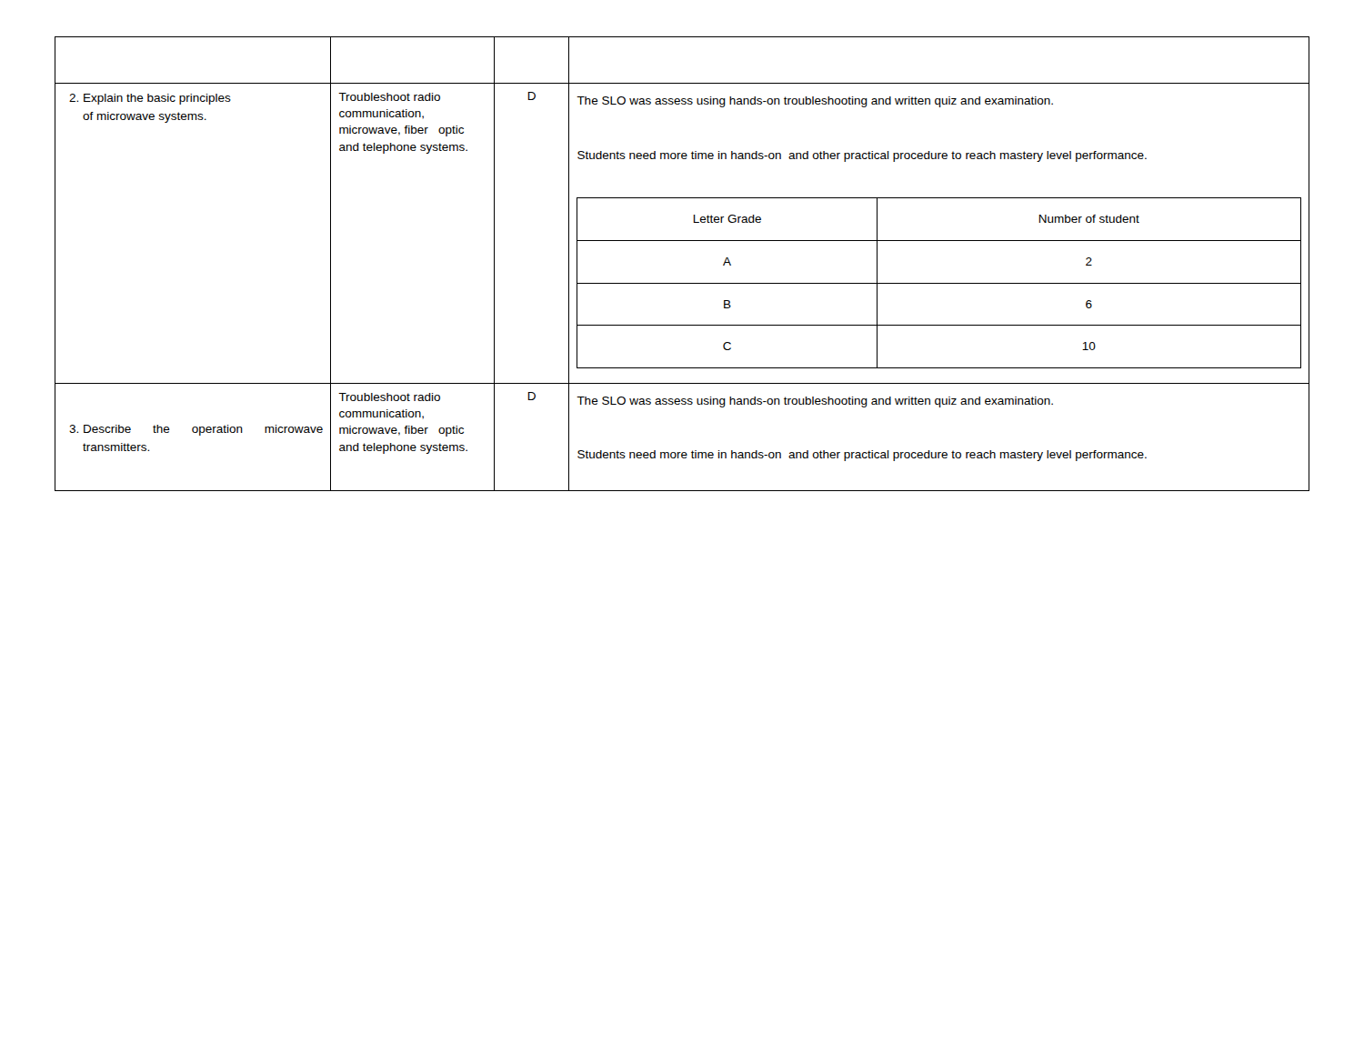| Explain the basic principles of microwave systems. | Troubleshoot radio communication, microwave, fiber optic and telephone systems. | D | The SLO was assess using hands-on troubleshooting and written quiz and examination. Students need more time in hands-on and other practical procedure to reach mastery level performance. / Letter Grade / Number of student / / --- / --- / / A / 2 / / B / 6 / / C / 10 / |
| Describe the operation microwave transmitters. | Troubleshoot radio communication, microwave, fiber optic and telephone systems. | D | The SLO was assess using hands-on troubleshooting and written quiz and examination. Students need more time in hands-on and other practical procedure to reach mastery level performance. |